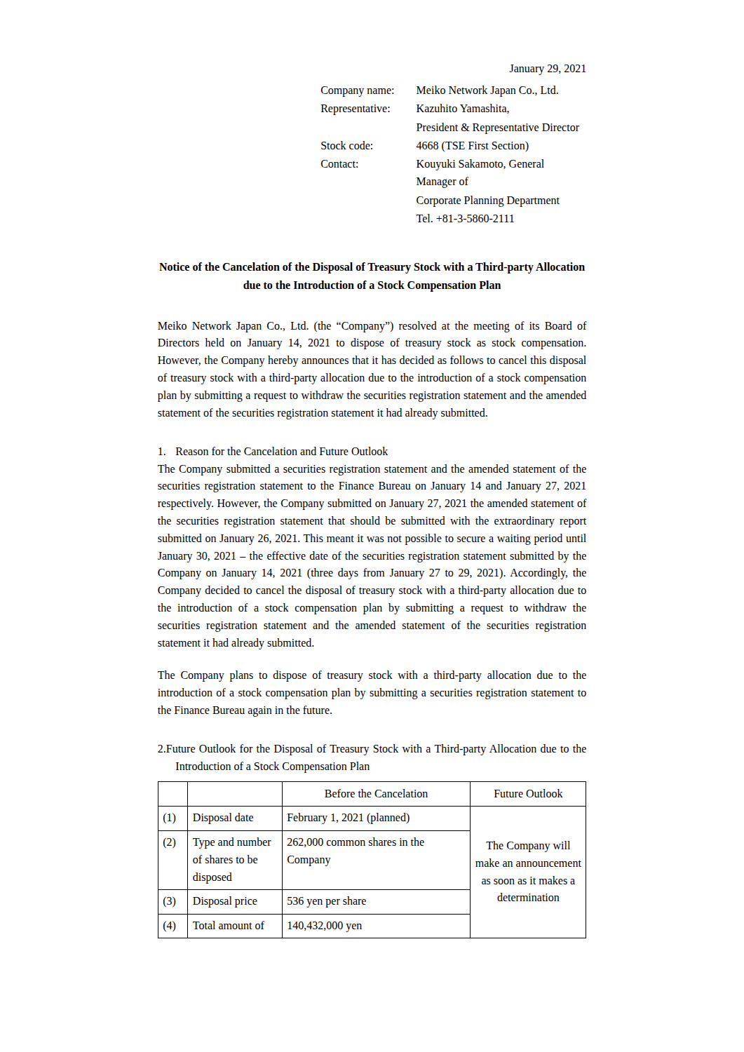January 29, 2021
| Company name: | Meiko Network Japan Co., Ltd. |
| Representative: | Kazuhito Yamashita, |
| | President & Representative Director |
| Stock code: | 4668 (TSE First Section) |
| Contact: | Kouyuki Sakamoto, General Manager of |
| | Corporate Planning Department |
| | Tel. +81-3-5860-2111 |
Notice of the Cancelation of the Disposal of Treasury Stock with a Third-party Allocation due to the Introduction of a Stock Compensation Plan
Meiko Network Japan Co., Ltd. (the “Company”) resolved at the meeting of its Board of Directors held on January 14, 2021 to dispose of treasury stock as stock compensation. However, the Company hereby announces that it has decided as follows to cancel this disposal of treasury stock with a third-party allocation due to the introduction of a stock compensation plan by submitting a request to withdraw the securities registration statement and the amended statement of the securities registration statement it had already submitted.
1. Reason for the Cancelation and Future Outlook
The Company submitted a securities registration statement and the amended statement of the securities registration statement to the Finance Bureau on January 14 and January 27, 2021 respectively. However, the Company submitted on January 27, 2021 the amended statement of the securities registration statement that should be submitted with the extraordinary report submitted on January 26, 2021. This meant it was not possible to secure a waiting period until January 30, 2021 – the effective date of the securities registration statement submitted by the Company on January 14, 2021 (three days from January 27 to 29, 2021). Accordingly, the Company decided to cancel the disposal of treasury stock with a third-party allocation due to the introduction of a stock compensation plan by submitting a request to withdraw the securities registration statement and the amended statement of the securities registration statement it had already submitted.
The Company plans to dispose of treasury stock with a third-party allocation due to the introduction of a stock compensation plan by submitting a securities registration statement to the Finance Bureau again in the future.
2. Future Outlook for the Disposal of Treasury Stock with a Third-party Allocation due to the Introduction of a Stock Compensation Plan
| | | Before the Cancelation | Future Outlook |
| (1) | Disposal date | February 1, 2021 (planned) | The Company will make an announcement as soon as it makes a determination |
| (2) | Type and number of shares to be disposed | 262,000 common shares in the Company |
| (3) | Disposal price | 536 yen per share |
| (4) | Total amount of | 140,432,000 yen |